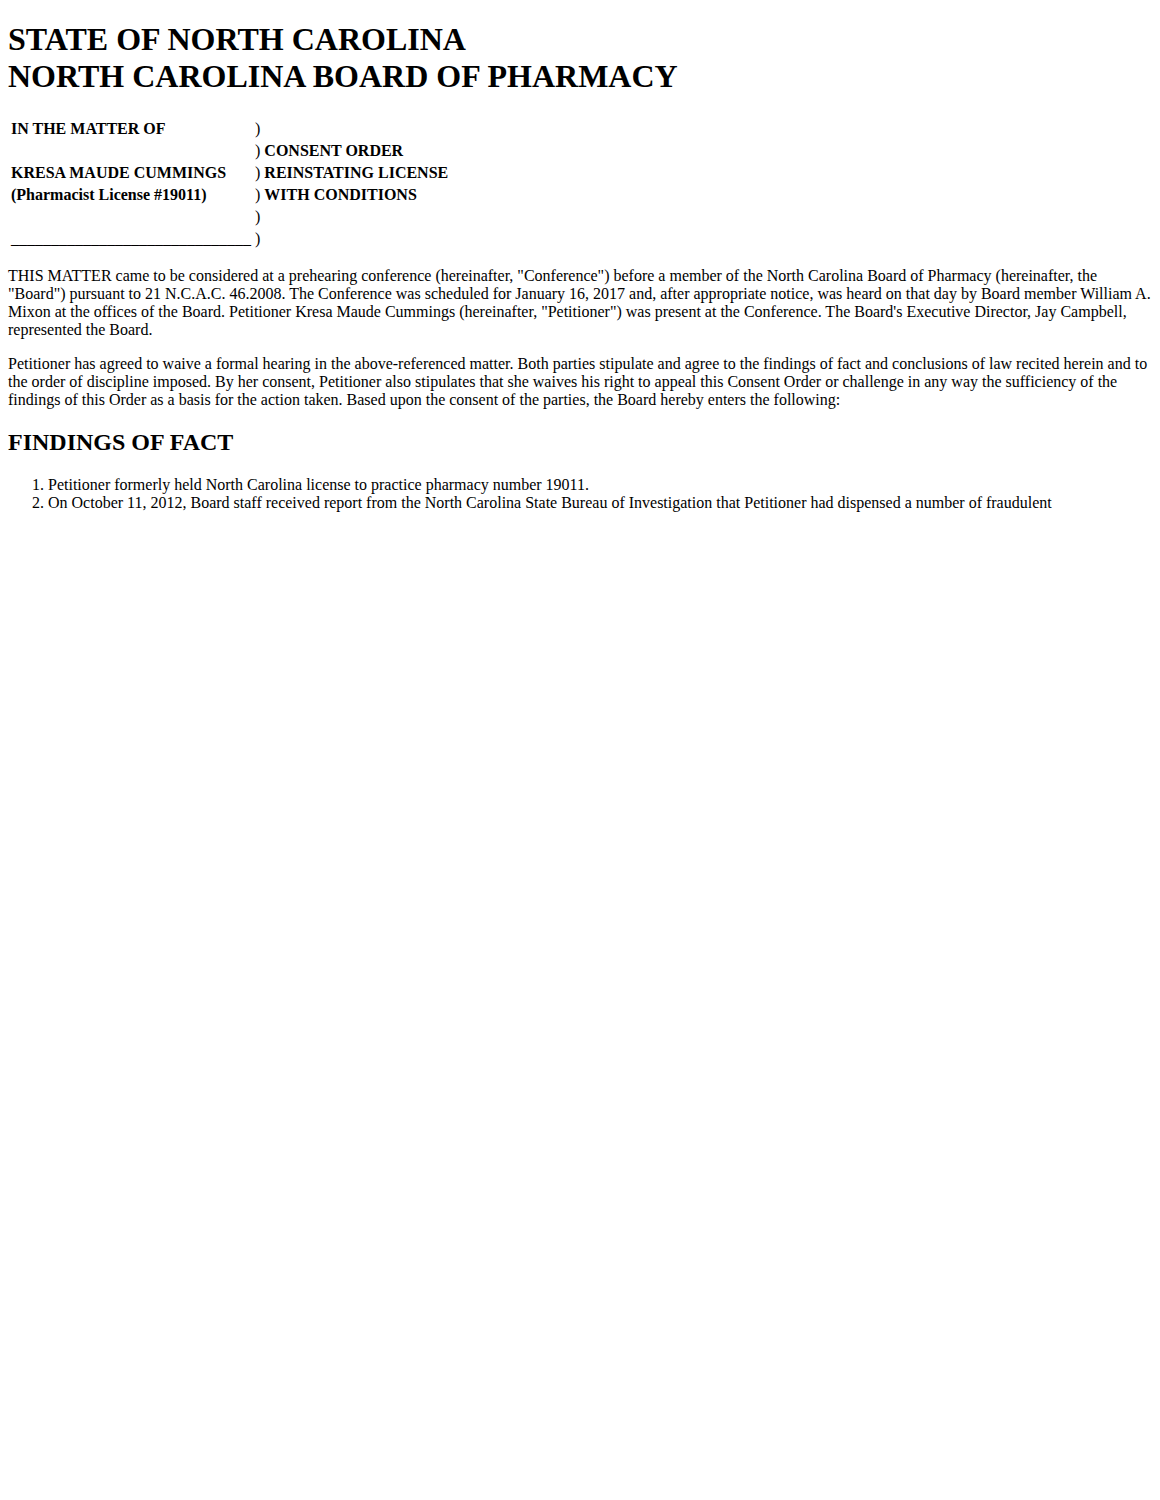STATE OF NORTH CAROLINA
NORTH CAROLINA BOARD OF PHARMACY
| IN THE MATTER OF | ) | |
| | ) | CONSENT ORDER |
| KRESA MAUDE CUMMINGS | ) | REINSTATING LICENSE |
| (Pharmacist License #19011) | ) | WITH CONDITIONS |
| | ) | |
| ______________________________ | ) | |
THIS MATTER came to be considered at a prehearing conference (hereinafter, "Conference") before a member of the North Carolina Board of Pharmacy (hereinafter, the "Board") pursuant to 21 N.C.A.C. 46.2008. The Conference was scheduled for January 16, 2017 and, after appropriate notice, was heard on that day by Board member William A. Mixon at the offices of the Board. Petitioner Kresa Maude Cummings (hereinafter, "Petitioner") was present at the Conference. The Board's Executive Director, Jay Campbell, represented the Board.
Petitioner has agreed to waive a formal hearing in the above-referenced matter. Both parties stipulate and agree to the findings of fact and conclusions of law recited herein and to the order of discipline imposed. By her consent, Petitioner also stipulates that she waives his right to appeal this Consent Order or challenge in any way the sufficiency of the findings of this Order as a basis for the action taken. Based upon the consent of the parties, the Board hereby enters the following:
FINDINGS OF FACT
Petitioner formerly held North Carolina license to practice pharmacy number 19011.
On October 11, 2012, Board staff received report from the North Carolina State Bureau of Investigation that Petitioner had dispensed a number of fraudulent